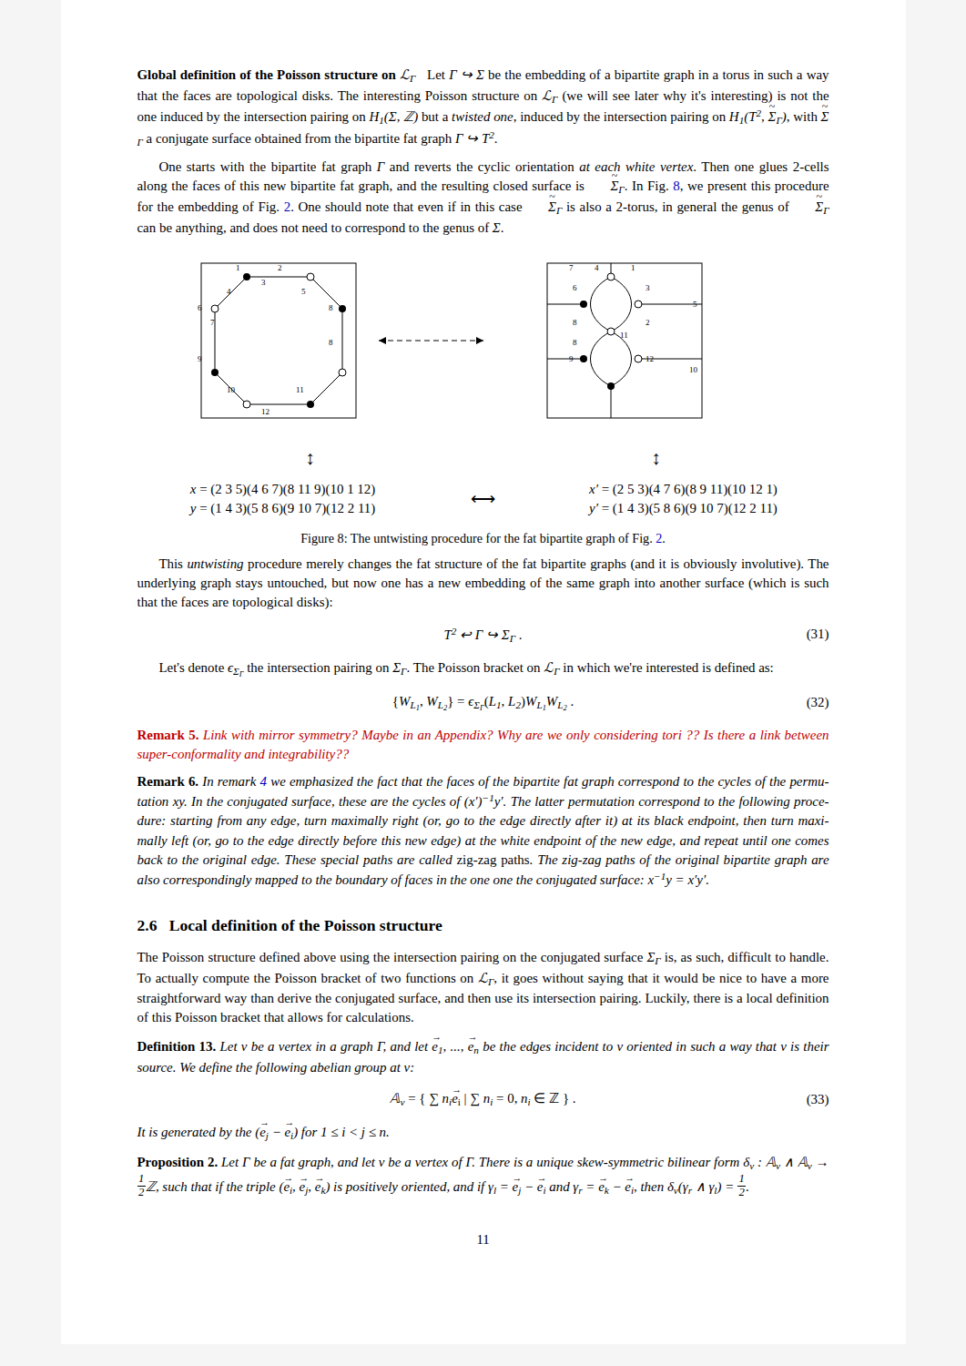Global definition of the Poisson structure on ℒΓ Let Γ ↪ Σ be the embedding of a bipartite graph in a torus in such a way that the faces are topological disks. The interesting Poisson structure on ℒΓ (we will see later why it's interesting) is not the one induced by the intersection pairing on H1(Σ, ℤ) but a twisted one, induced by the intersection pairing on H1(T2, ΣΓ), with ΣΓ a conjugate surface obtained from the bipartite fat graph Γ ↪ T2.
One starts with the bipartite fat graph Γ and reverts the cyclic orientation at each white vertex. Then one glues 2-cells along the faces of this new bipartite fat graph, and the resulting closed surface is ΣΓ. In Fig. 8, we present this procedure for the embedding of Fig. 2. One should note that even if in this case ΣΓ is also a 2-torus, in general the genus of ΣΓ can be anything, and does not need to correspond to the genus of Σ.
1 2 3 4 5 6 7 8 8 9 10 11 12 1 4 7 6 3 5 2 8 8 11 9 12 10
↕
↕
x = (2 3 5)(4 6 7)(8 11 9)(10 1 12)
y = (1 4 3)(5 8 6)(9 10 7)(12 2 11)
⟷
x′ = (2 5 3)(4 7 6)(8 9 11)(10 12 1)
y′ = (1 4 3)(5 8 6)(9 10 7)(12 2 11)
Figure 8: The untwisting procedure for the fat bipartite graph of Fig. 2.
This untwisting procedure merely changes the fat structure of the fat bipartite graphs (and it is obviously involutive). The underlying graph stays untouched, but now one has a new embedding of the same graph into another surface (which is such that the faces are topological disks):
T2 ↩ Γ ↪ ΣΓ . (31)
Let's denote ϵΣΓ the intersection pairing on ΣΓ. The Poisson bracket on ℒΓ in which we're interested is defined as:
{WL1, WL2} = ϵΣΓ(L1, L2)WL1 WL2 . (32)
Remark 5. Link with mirror symmetry? Maybe in an Appendix? Why are we only considering tori ?? Is there a link between super-conformality and integrability??
Remark 6. In remark 4 we emphasized the fact that the faces of the bipartite fat graph correspond to the cycles of the permutation xy. In the conjugated surface, these are the cycles of (x′)−1y′. The latter permutation correspond to the following procedure: starting from any edge, turn maximally right (or, go to the edge directly after it) at its black endpoint, then turn maximally left (or, go to the edge directly before this new edge) at the white endpoint of the new edge, and repeat until one comes back to the original edge. These special paths are called zig-zag paths. The zig-zag paths of the original bipartite graph are also correspondingly mapped to the boundary of faces in the one one the conjugated surface: x−1y = x′y′.
2.6 Local definition of the Poisson structure
The Poisson structure defined above using the intersection pairing on the conjugated surface ΣΓ is, as such, difficult to handle. To actually compute the Poisson bracket of two functions on ℒΓ, it goes without saying that it would be nice to have a more straightforward way than derive the conjugated surface, and then use its intersection pairing. Luckily, there is a local definition of this Poisson bracket that allows for calculations.
Definition 13. Let v be a vertex in a graph Γ, and let e 1, ..., en be the edges incident to v oriented in such a way that v is their source. We define the following abelian group at v:
𝔸v = { ∑ ni ei | ∑ ni = 0, ni ∈ ℤ } . (33)
It is generated by the (ej − ei) for 1 ≤ i < j ≤ n.
Proposition 2. Let Γ be a fat graph, and let v be a vertex of Γ. There is a unique skew-symmetric bilinear form δv : 𝔸v ∧ 𝔸v → 12 ℤ, such that if the triple (ei, ej, ek) is positively oriented, and if γl = ej − ei and γr = ek − ei, then δv(γr ∧ γl) = 12.
11